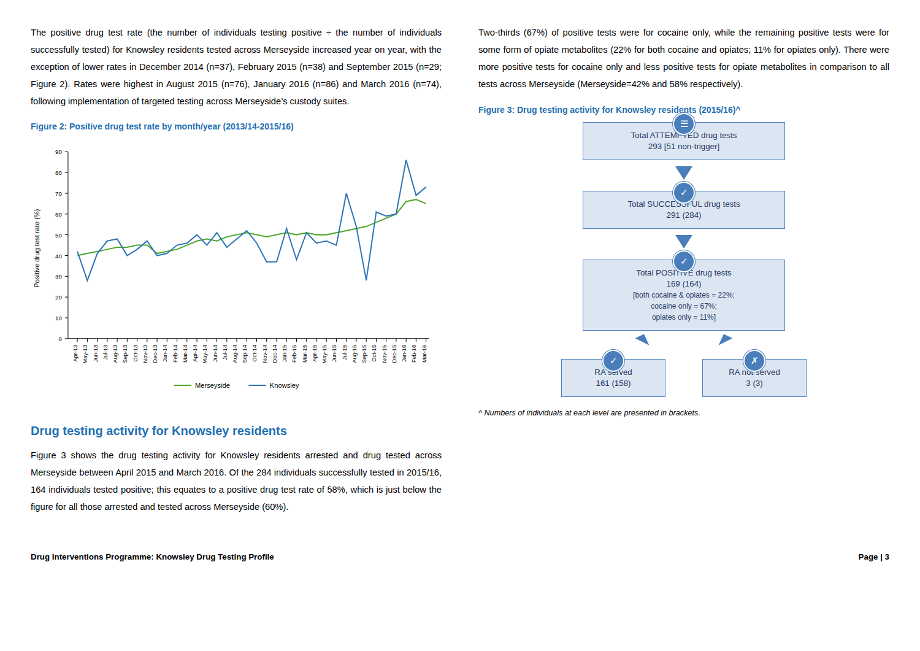The positive drug test rate (the number of individuals testing positive ÷ the number of individuals successfully tested) for Knowsley residents tested across Merseyside increased year on year, with the exception of lower rates in December 2014 (n=37), February 2015 (n=38) and September 2015 (n=29; Figure 2). Rates were highest in August 2015 (n=76), January 2016 (n=86) and March 2016 (n=74), following implementation of targeted testing across Merseyside’s custody suites.
Figure 2: Positive drug test rate by month/year (2013/14-2015/16)
Positive drug test rate (%) 90 80 70 60 50 40 30 20 10 0 Apr-13 May-13 Jun-13 Jul-13 Aug-13 Sep-13 Oct-13 Nov-13 Dec-13 Jan-14 Feb-14 Mar-14 Apr-14 May-14 Jun-14 Jul-14 Aug-14 Sep-14 Oct-14 Nov-14 Dec-14 Jan-15 Feb-15 Mar-15 Apr-15 May-15 Jun-15 Jul-15 Aug-15 Sep-15 Oct-15 Nov-15 Dec-15 Jan-16 Feb-16 Mar-16 Merseyside Knowsley
Drug testing activity for Knowsley residents
Figure 3 shows the drug testing activity for Knowsley residents arrested and drug tested across Merseyside between April 2015 and March 2016. Of the 284 individuals successfully tested in 2015/16, 164 individuals tested positive; this equates to a positive drug test rate of 58%, which is just below the figure for all those arrested and tested across Merseyside (60%).
Two-thirds (67%) of positive tests were for cocaine only, while the remaining positive tests were for some form of opiate metabolites (22% for both cocaine and opiates; 11% for opiates only). There were more positive tests for cocaine only and less positive tests for opiate metabolites in comparison to all tests across Merseyside (Merseyside=42% and 58% respectively).
Figure 3: Drug testing activity for Knowsley residents (2015/16)^
☰ Total ATTEMPTED drug tests
293 [51 non-trigger]
✓ Total SUCCESSFUL drug tests
291 (284)
✓ Total POSITIVE drug tests
169 (164)
[both cocaine & opiates = 22%;
cocaine only = 67%;
opiates only = 11%]
✓ RA served
161 (158)
✗ RA not served
3 (3)
^ Numbers of individuals at each level are presented in brackets.
Drug Interventions Programme: Knowsley Drug Testing Profile
Page | 3